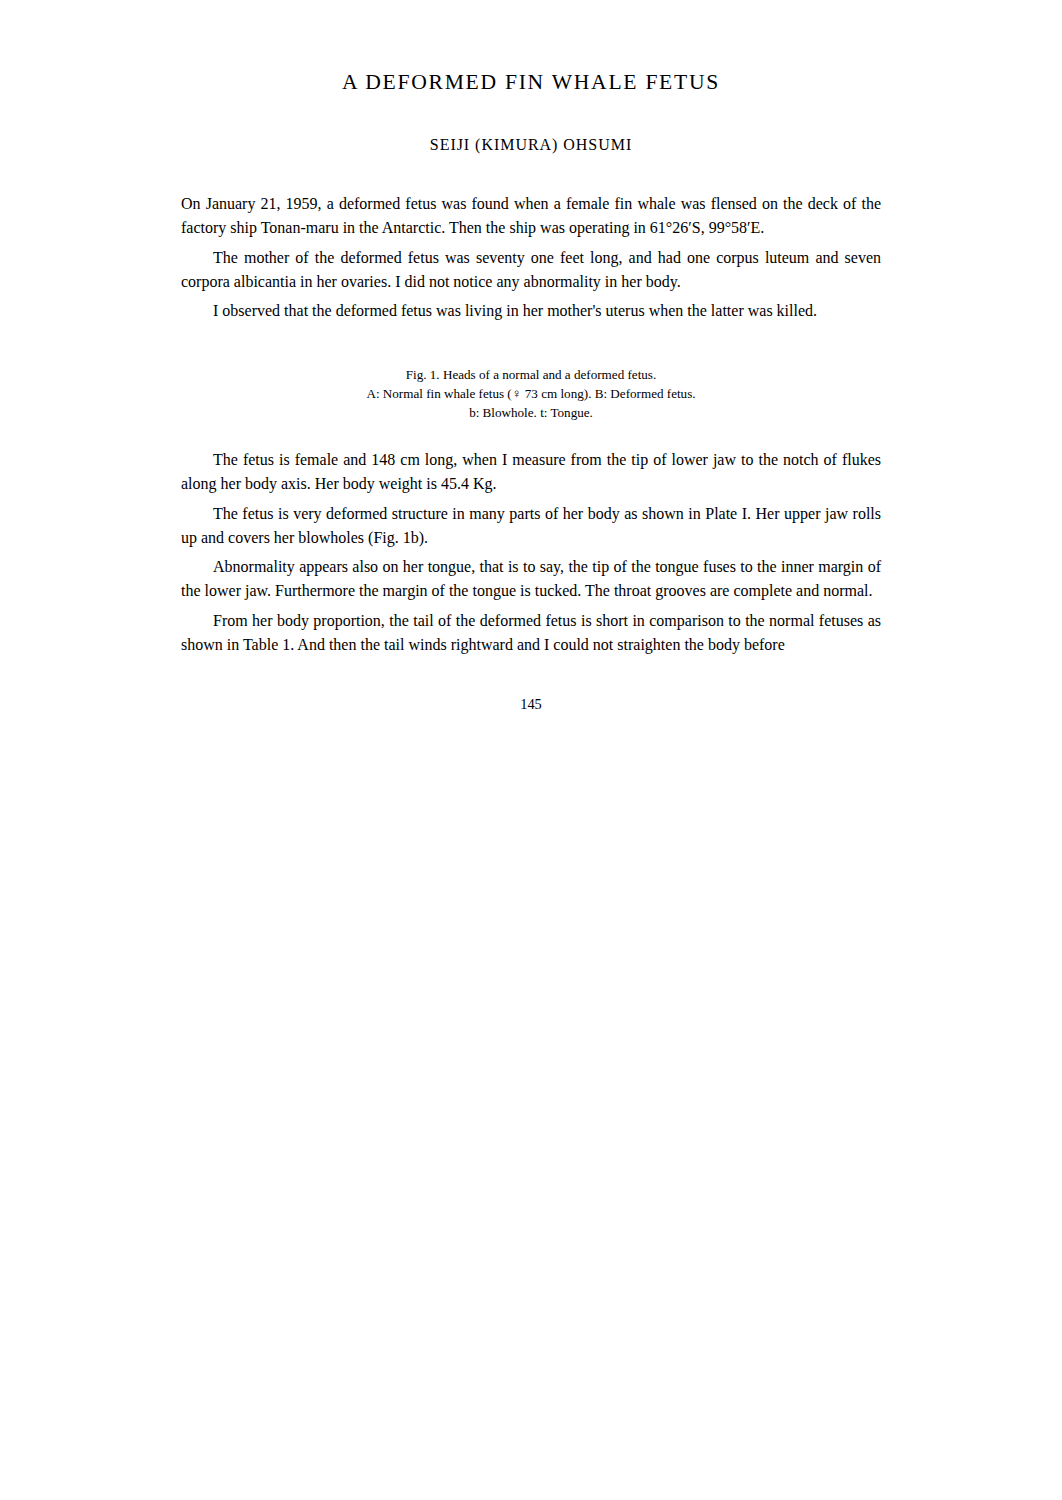A DEFORMED FIN WHALE FETUS
SEIJI (KIMURA) OHSUMI
On January 21, 1959, a deformed fetus was found when a female fin whale was flensed on the deck of the factory ship Tonan-maru in the Antarctic. Then the ship was operating in 61°26′S, 99°58′E.
The mother of the deformed fetus was seventy one feet long, and had one corpus luteum and seven corpora albicantia in her ovaries. I did not notice any abnormality in her body.
I observed that the deformed fetus was living in her mother's uterus when the latter was killed.
Fig. 1. Heads of a normal and a deformed fetus. A: Normal fin whale fetus (♀ 73 cm long). B: Deformed fetus. b: Blowhole. t: Tongue.
The fetus is female and 148 cm long, when I measure from the tip of lower jaw to the notch of flukes along her body axis. Her body weight is 45.4 Kg.
The fetus is very deformed structure in many parts of her body as shown in Plate I. Her upper jaw rolls up and covers her blowholes (Fig. 1b).
Abnormality appears also on her tongue, that is to say, the tip of the tongue fuses to the inner margin of the lower jaw. Furthermore the margin of the tongue is tucked. The throat grooves are complete and normal.
From her body proportion, the tail of the deformed fetus is short in comparison to the normal fetuses as shown in Table 1. And then the tail winds rightward and I could not straighten the body before
145